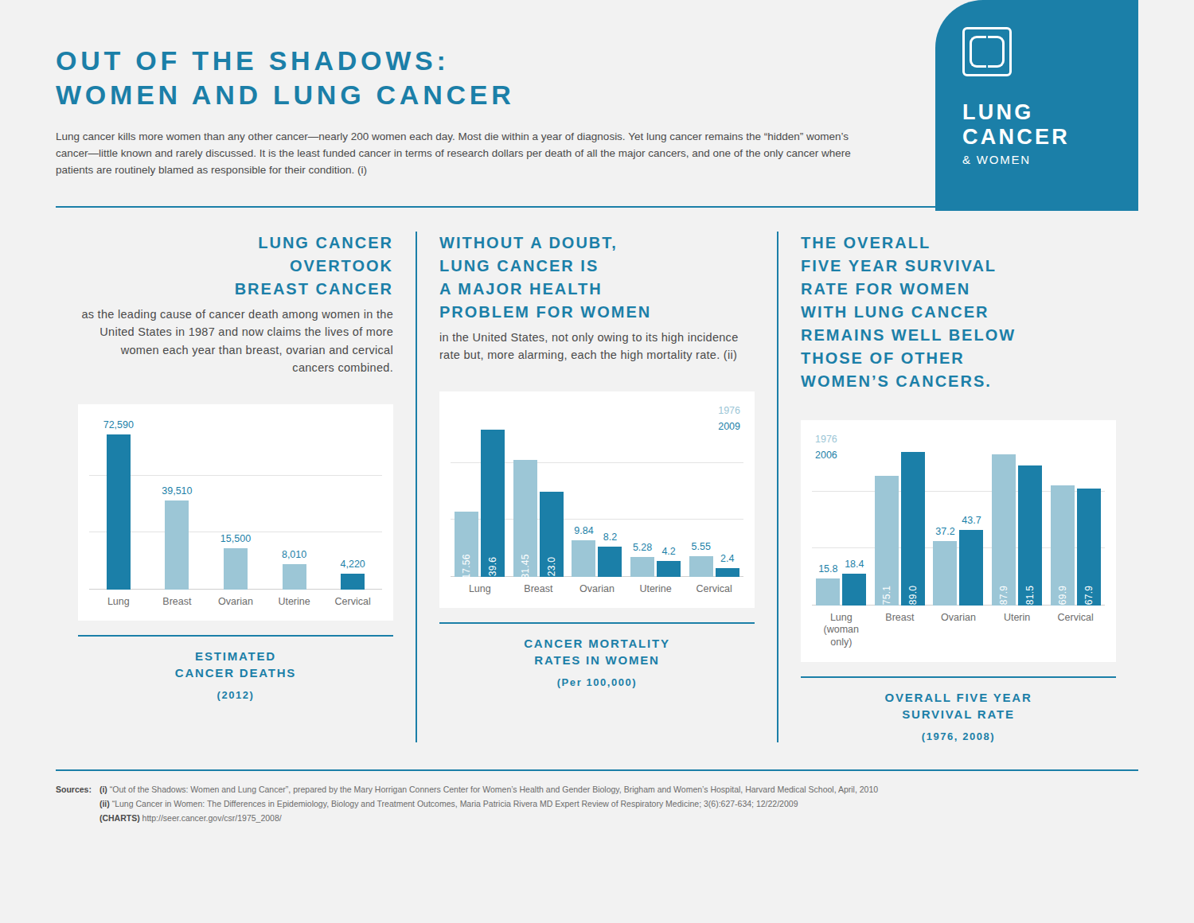Out of the Shadows:
Women and Lung Cancer
Lung cancer kills more women than any other cancer—nearly 200 women each day. Most die within a year of diagnosis. Yet lung cancer remains the “hidden” women’s cancer—little known and rarely discussed. It is the least funded cancer in terms of research dollars per death of all the major cancers, and one of the only cancer where patients are routinely blamed as responsible for their condition. (i)
Lung
Cancer
& Women
Lung Cancer
Overtook
Breast Cancer
as the leading cause of cancer death among women in the United States in 1987 and now claims the lives of more women each year than breast, ovarian and cervical cancers combined.
72,590
39,510
15,500
8,010
4,220
Lung Breast Ovarian Uterine Cervical
Estimated
Cancer Deaths
(2012)
Without a Doubt,
Lung Cancer is
a Major Health
Problem for Women
in the United States, not only owing to its high incidence rate but, more alarming, each the high mortality rate. (ii)
1976
2009
17.56
39.6
31.45
23.0
9.84
8.2
5.28
4.2
5.55
2.4
Lung Breast Ovarian Uterine Cervical
Cancer Mortality
Rates in Women
(Per 100,000)
The Overall
Five Year Survival
Rate for Women
with Lung Cancer
Remains Well Below
Those of Other
Women’s Cancers.
1976
2006
15.8
18.4
75.1
89.0
37.2
43.7
87.9
81.5
69.9
67.9
Lung
(woman only) Breast Ovarian Uterin Cervical
Overall Five Year
Survival Rate
(1976, 2008)
Sources:
(i) “Out of the Shadows: Women and Lung Cancer”, prepared by the Mary Horrigan Conners Center for Women’s Health and Gender Biology, Brigham and Women’s Hospital, Harvard Medical School, April, 2010
(ii) “Lung Cancer in Women: The Differences in Epidemiology, Biology and Treatment Outcomes, Maria Patricia Rivera MD Expert Review of Respiratory Medicine; 3(6):627-634; 12/22/2009
(CHARTS) http://seer.cancer.gov/csr/1975_2008/